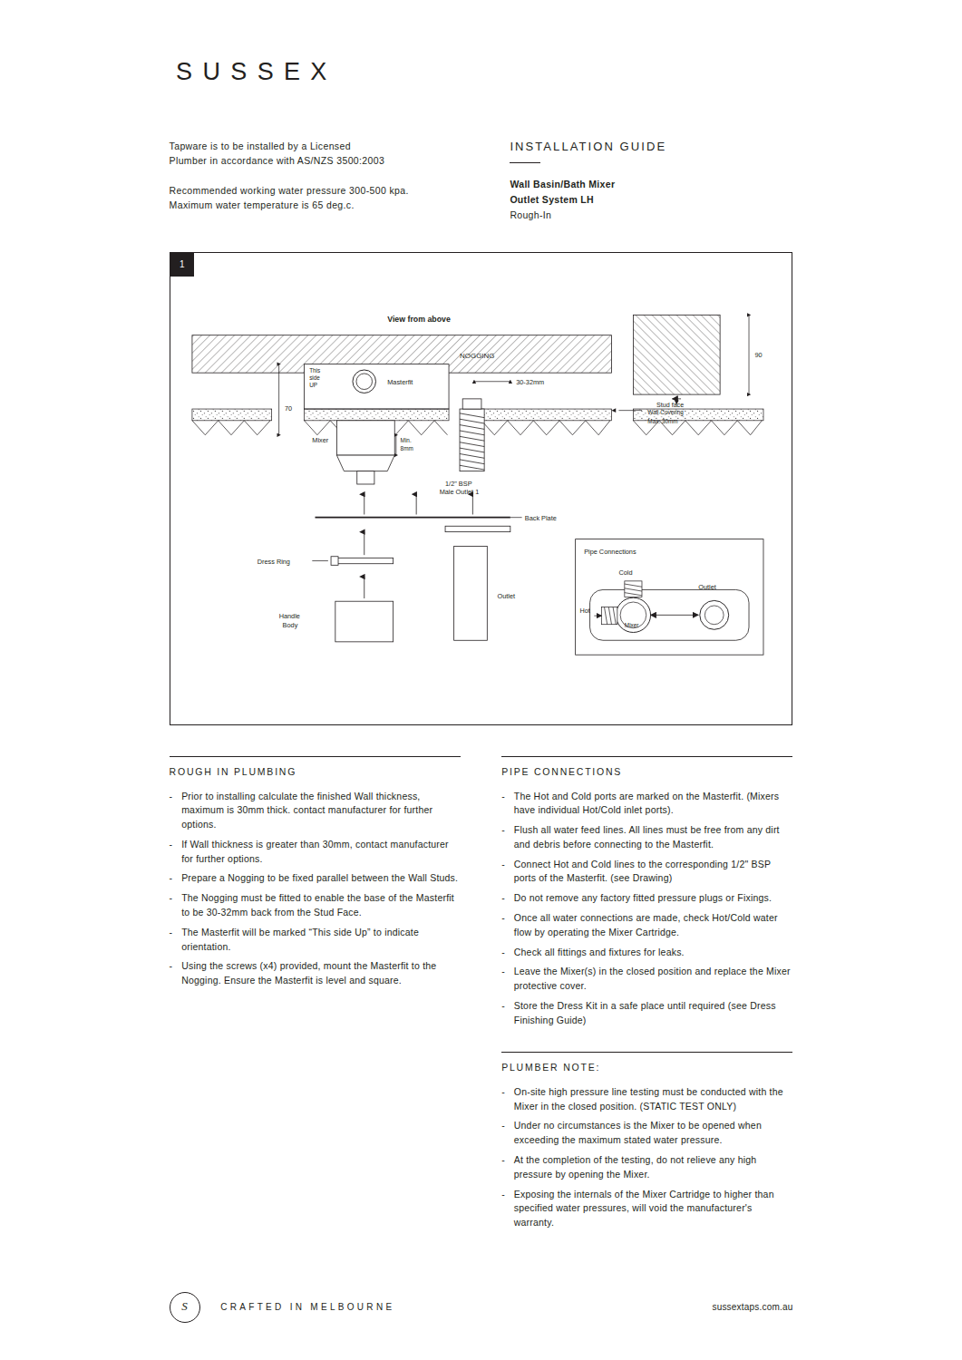SUSSEX
Tapware is to be installed by a Licensed
Plumber in accordance with AS/NZS 3500:2003
Recommended working water pressure 300-500 kpa.
Maximum water temperature is 65 deg.c.
INSTALLATION GUIDE
Wall Basin/Bath Mixer
Outlet System LH
Rough-In
1
View from above NOGGING Stud face 90 This side UP Masterfit 30-32mm Wall Covering Max. 30mm 70 Mixer Min. 8mm 1/2" BSP Male Outlet 1 Back Plate Dress Ring Handle Body Outlet Pipe Connections Mixer Outlet Cold Hot
ROUGH IN PLUMBING
Prior to installing calculate the finished Wall thickness, maximum is 30mm thick. contact manufacturer for further options.
If Wall thickness is greater than 30mm, contact manufacturer for further options.
Prepare a Nogging to be fixed parallel between the Wall Studs.
The Nogging must be fitted to enable the base of the Masterfit to be 30-32mm back from the Stud Face.
The Masterfit will be marked “This side Up” to indicate orientation.
Using the screws (x4) provided, mount the Masterfit to the Nogging. Ensure the Masterfit is level and square.
PIPE CONNECTIONS
The Hot and Cold ports are marked on the Masterfit. (Mixers have individual Hot/Cold inlet ports).
Flush all water feed lines. All lines must be free from any dirt and debris before connecting to the Masterfit.
Connect Hot and Cold lines to the corresponding 1/2" BSP ports of the Masterfit. (see Drawing)
Do not remove any factory fitted pressure plugs or Fixings.
Once all water connections are made, check Hot/Cold water flow by operating the Mixer Cartridge.
Check all fittings and fixtures for leaks.
Leave the Mixer(s) in the closed position and replace the Mixer protective cover.
Store the Dress Kit in a safe place until required (see Dress Finishing Guide)
PLUMBER NOTE:
On-site high pressure line testing must be conducted with the Mixer in the closed position. (STATIC TEST ONLY)
Under no circumstances is the Mixer to be opened when exceeding the maximum stated water pressure.
At the completion of the testing, do not relieve any high pressure by opening the Mixer.
Exposing the internals of the Mixer Cartridge to higher than specified water pressures, will void the manufacturer's warranty.
S
CRAFTED IN MELBOURNE
sussextaps.com.au